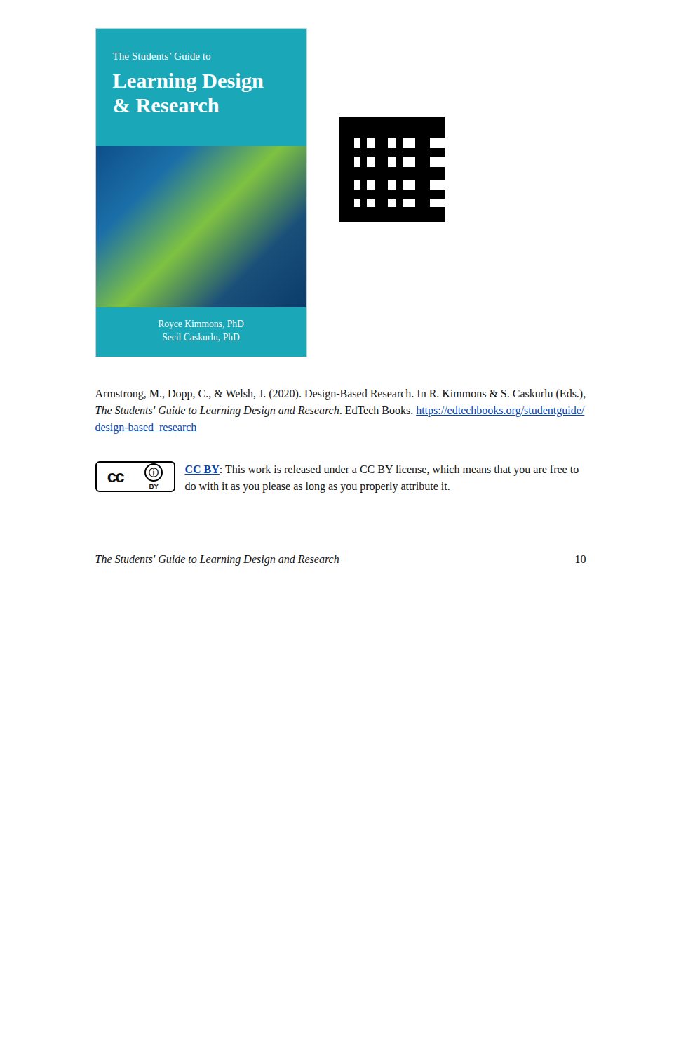The Students’ Guide to
Learning Design
& Research
Royce Kimmons, PhD
Secil Caskurlu, PhD
Armstrong, M., Dopp, C., & Welsh, J. (2020). Design-Based Research. In R. Kimmons & S. Caskurlu (Eds.), The Students' Guide to Learning Design and Research. EdTech Books. https://edtechbooks.org/studentguide/design-based_research
cc ⓘ BY
CC BY: This work is released under a CC BY license, which means that you are free to do with it as you please as long as you properly attribute it.
The Students' Guide to Learning Design and Research 10